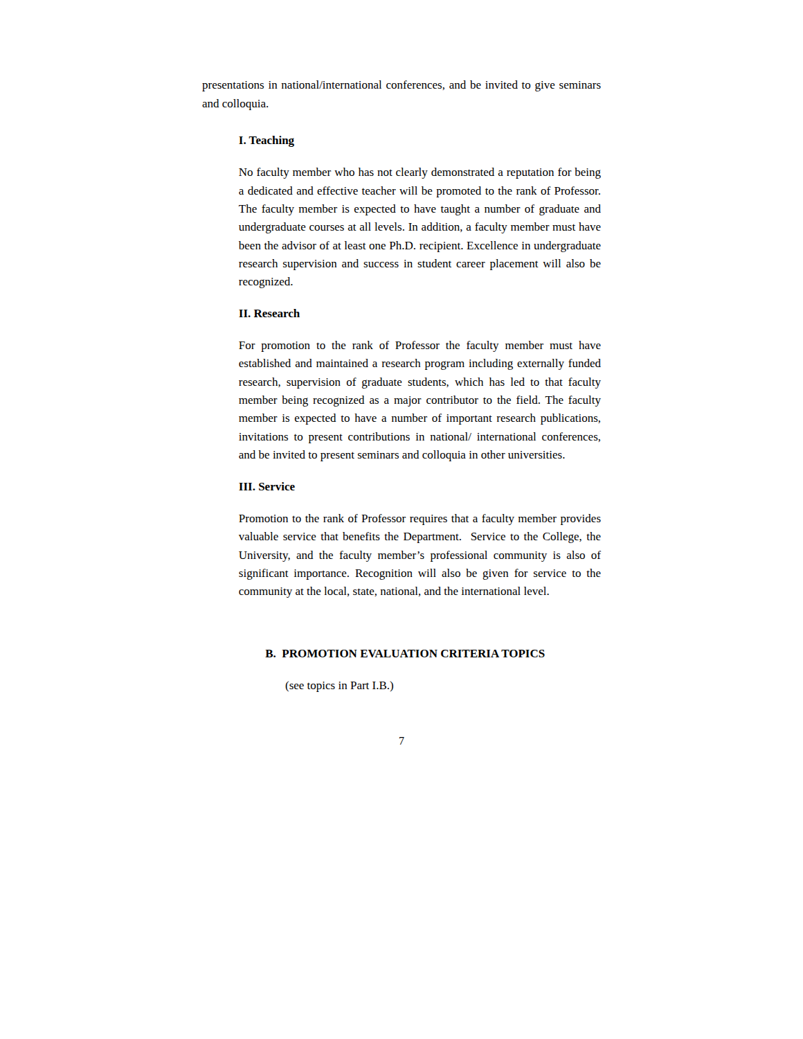presentations in national/international conferences, and be invited to give seminars and colloquia.
I. Teaching
No faculty member who has not clearly demonstrated a reputation for being a dedicated and effective teacher will be promoted to the rank of Professor. The faculty member is expected to have taught a number of graduate and undergraduate courses at all levels. In addition, a faculty member must have been the advisor of at least one Ph.D. recipient. Excellence in undergraduate research supervision and success in student career placement will also be recognized.
II. Research
For promotion to the rank of Professor the faculty member must have established and maintained a research program including externally funded research, supervision of graduate students, which has led to that faculty member being recognized as a major contributor to the field. The faculty member is expected to have a number of important research publications, invitations to present contributions in national/ international conferences, and be invited to present seminars and colloquia in other universities.
III. Service
Promotion to the rank of Professor requires that a faculty member provides valuable service that benefits the Department. Service to the College, the University, and the faculty member’s professional community is also of significant importance. Recognition will also be given for service to the community at the local, state, national, and the international level.
B. PROMOTION EVALUATION CRITERIA TOPICS
(see topics in Part I.B.)
7